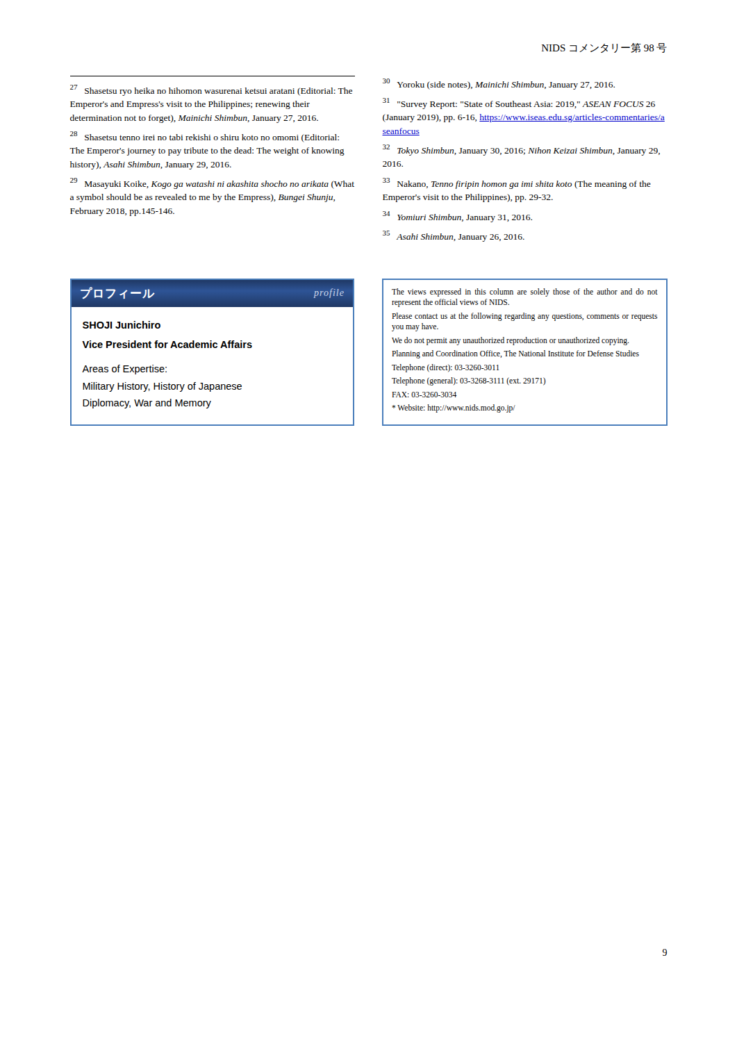NIDS コメンタリー第 98 号
27 Shasetsu ryo heika no hihomon wasurenai ketsui aratani (Editorial: The Emperor's and Empress's visit to the Philippines; renewing their determination not to forget), Mainichi Shimbun, January 27, 2016.
28 Shasetsu tenno irei no tabi rekishi o shiru koto no omomi (Editorial: The Emperor's journey to pay tribute to the dead: The weight of knowing history), Asahi Shimbun, January 29, 2016.
29 Masayuki Koike, Kogo ga watashi ni akashita shocho no arikata (What a symbol should be as revealed to me by the Empress), Bungei Shunju, February 2018, pp.145-146.
30 Yoroku (side notes), Mainichi Shimbun, January 27, 2016.
31 "Survey Report: "State of Southeast Asia: 2019," ASEAN FOCUS 26 (January 2019), pp. 6-16, https://www.iseas.edu.sg/articles-commentaries/aseanfocus
32 Tokyo Shimbun, January 30, 2016; Nihon Keizai Shimbun, January 29, 2016.
33 Nakano, Tenno firipin homon ga imi shita koto (The meaning of the Emperor's visit to the Philippines), pp. 29-32.
34 Yomiuri Shimbun, January 31, 2016.
35 Asahi Shimbun, January 26, 2016.
プロフィール profile
SHOJI Junichiro
Vice President for Academic Affairs
Areas of Expertise:
Military History, History of Japanese
Diplomacy, War and Memory
The views expressed in this column are solely those of the author and do not represent the official views of NIDS.
Please contact us at the following regarding any questions, comments or requests you may have.
We do not permit any unauthorized reproduction or unauthorized copying.
Planning and Coordination Office, The National Institute for Defense Studies
Telephone (direct): 03-3260-3011
Telephone (general): 03-3268-3111 (ext. 29171)
FAX: 03-3260-3034
* Website: http://www.nids.mod.go.jp/
9